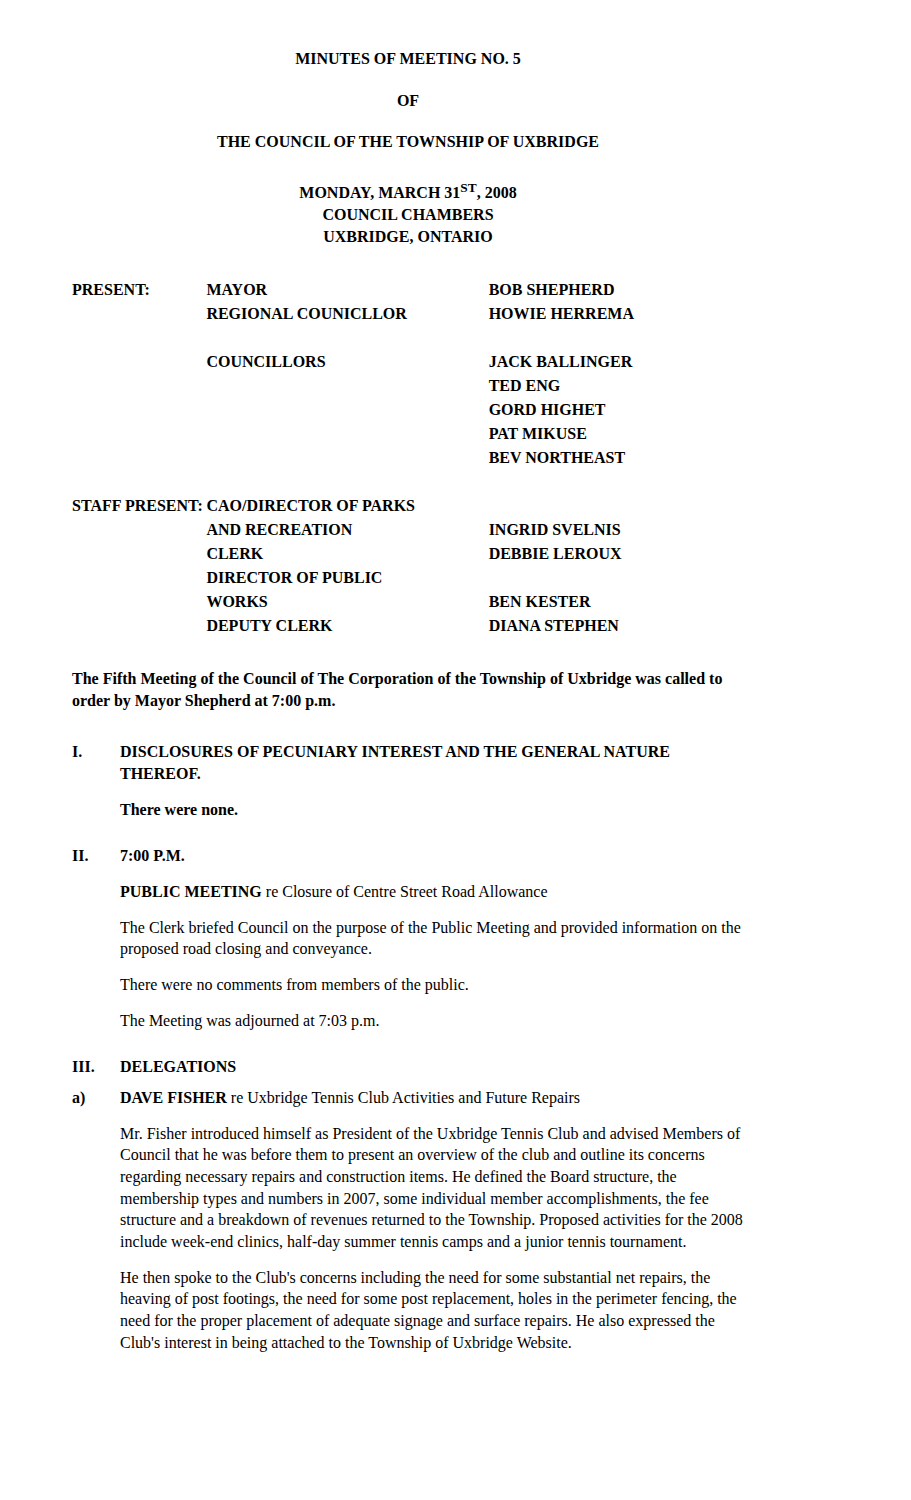MINUTES OF MEETING NO. 5
OF
THE COUNCIL OF THE TOWNSHIP OF UXBRIDGE
MONDAY, MARCH 31ST, 2008
COUNCIL CHAMBERS
UXBRIDGE, ONTARIO
| PRESENT: | MAYOR | BOB SHEPHERD |
| | REGIONAL COUNICLLOR | HOWIE HERREMA |
| | COUNCILLORS | JACK BALLINGER |
| | | TED ENG |
| | | GORD HIGHET |
| | | PAT MIKUSE |
| | | BEV NORTHEAST |
| STAFF PRESENT: | CAO/DIRECTOR OF PARKS | |
| | AND RECREATION | INGRID SVELNIS |
| | CLERK | DEBBIE LEROUX |
| | DIRECTOR OF PUBLIC | |
| | WORKS | BEN KESTER |
| | DEPUTY CLERK | DIANA STEPHEN |
The Fifth Meeting of the Council of The Corporation of the Township of Uxbridge was called to order by Mayor Shepherd at 7:00 p.m.
I.
DISCLOSURES OF PECUNIARY INTEREST AND THE GENERAL NATURE THEREOF.
There were none.
II.
7:00 P.M.
PUBLIC MEETING re Closure of Centre Street Road Allowance
The Clerk briefed Council on the purpose of the Public Meeting and provided information on the proposed road closing and conveyance.
There were no comments from members of the public.
The Meeting was adjourned at 7:03 p.m.
III.
DELEGATIONS
a)
DAVE FISHER re Uxbridge Tennis Club Activities and Future Repairs
Mr. Fisher introduced himself as President of the Uxbridge Tennis Club and advised Members of Council that he was before them to present an overview of the club and outline its concerns regarding necessary repairs and construction items. He defined the Board structure, the membership types and numbers in 2007, some individual member accomplishments, the fee structure and a breakdown of revenues returned to the Township. Proposed activities for the 2008 include week-end clinics, half-day summer tennis camps and a junior tennis tournament.
He then spoke to the Club's concerns including the need for some substantial net repairs, the heaving of post footings, the need for some post replacement, holes in the perimeter fencing, the need for the proper placement of adequate signage and surface repairs. He also expressed the Club's interest in being attached to the Township of Uxbridge Website.